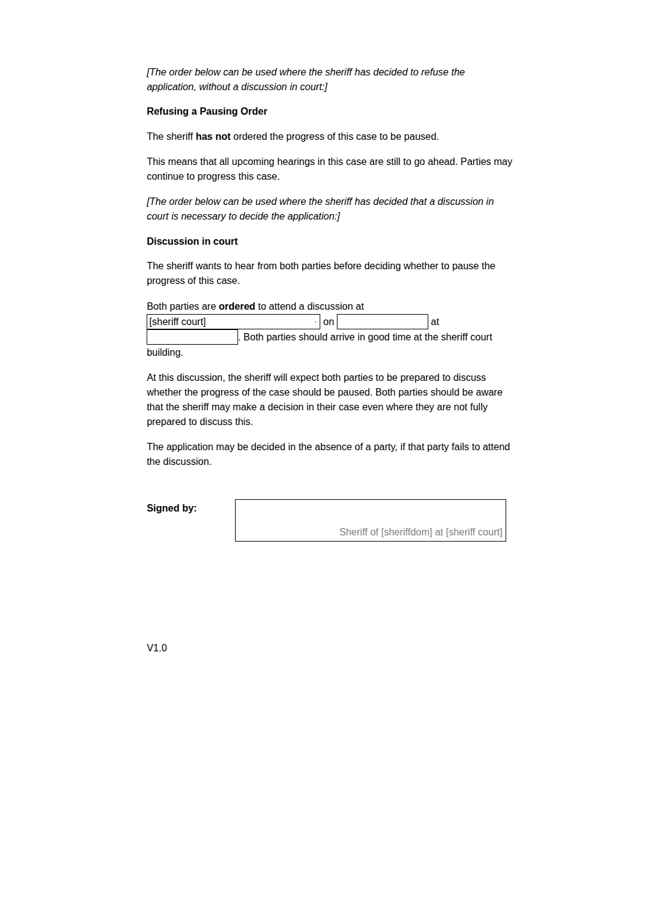[The order below can be used where the sheriff has decided to refuse the application, without a discussion in court:]
Refusing a Pausing Order
The sheriff has not ordered the progress of this case to be paused.
This means that all upcoming hearings in this case are still to go ahead. Parties may continue to progress this case.
[The order below can be used where the sheriff has decided that a discussion in court is necessary to decide the application:]
Discussion in court
The sheriff wants to hear from both parties before deciding whether to pause the progress of this case.
Both parties are ordered to attend a discussion at [sheriff court] on at . Both parties should arrive in good time at the sheriff court building.
At this discussion, the sheriff will expect both parties to be prepared to discuss whether the progress of the case should be paused. Both parties should be aware that the sheriff may make a decision in their case even where they are not fully prepared to discuss this.
The application may be decided in the absence of a party, if that party fails to attend the discussion.
Signed by:
Sheriff of [sheriffdom] at [sheriff court]
V1.0